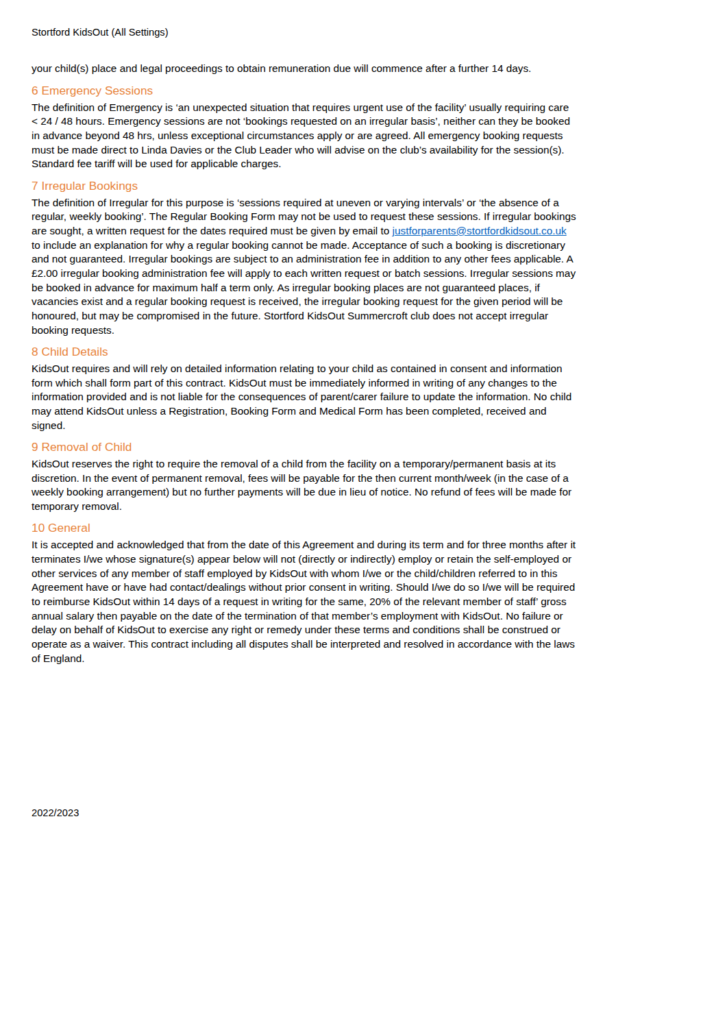Stortford KidsOut (All Settings)
your child(s) place and legal proceedings to obtain remuneration due will commence after a further 14 days.
6 Emergency Sessions
The definition of Emergency is ‘an unexpected situation that requires urgent use of the facility’ usually requiring care < 24 / 48 hours. Emergency sessions are not ‘bookings requested on an irregular basis’, neither can they be booked in advance beyond 48 hrs, unless exceptional circumstances apply or are agreed. All emergency booking requests must be made direct to Linda Davies or the Club Leader who will advise on the club’s availability for the session(s). Standard fee tariff will be used for applicable charges.
7 Irregular Bookings
The definition of Irregular for this purpose is ‘sessions required at uneven or varying intervals’ or ‘the absence of a regular, weekly booking’. The Regular Booking Form may not be used to request these sessions. If irregular bookings are sought, a written request for the dates required must be given by email to justforparents@stortfordkidsout.co.uk to include an explanation for why a regular booking cannot be made. Acceptance of such a booking is discretionary and not guaranteed. Irregular bookings are subject to an administration fee in addition to any other fees applicable. A £2.00 irregular booking administration fee will apply to each written request or batch sessions. Irregular sessions may be booked in advance for maximum half a term only. As irregular booking places are not guaranteed places, if vacancies exist and a regular booking request is received, the irregular booking request for the given period will be honoured, but may be compromised in the future. Stortford KidsOut Summercroft club does not accept irregular booking requests.
8 Child Details
KidsOut requires and will rely on detailed information relating to your child as contained in consent and information form which shall form part of this contract. KidsOut must be immediately informed in writing of any changes to the information provided and is not liable for the consequences of parent/carer failure to update the information. No child may attend KidsOut unless a Registration, Booking Form and Medical Form has been completed, received and signed.
9 Removal of Child
KidsOut reserves the right to require the removal of a child from the facility on a temporary/permanent basis at its discretion. In the event of permanent removal, fees will be payable for the then current month/week (in the case of a weekly booking arrangement) but no further payments will be due in lieu of notice. No refund of fees will be made for temporary removal.
10 General
It is accepted and acknowledged that from the date of this Agreement and during its term and for three months after it terminates I/we whose signature(s) appear below will not (directly or indirectly) employ or retain the self-employed or other services of any member of staff employed by KidsOut with whom I/we or the child/children referred to in this Agreement have or have had contact/dealings without prior consent in writing. Should I/we do so I/we will be required to reimburse KidsOut within 14 days of a request in writing for the same, 20% of the relevant member of staff’ gross annual salary then payable on the date of the termination of that member’s employment with KidsOut. No failure or delay on behalf of KidsOut to exercise any right or remedy under these terms and conditions shall be construed or operate as a waiver. This contract including all disputes shall be interpreted and resolved in accordance with the laws of England.
2022/2023